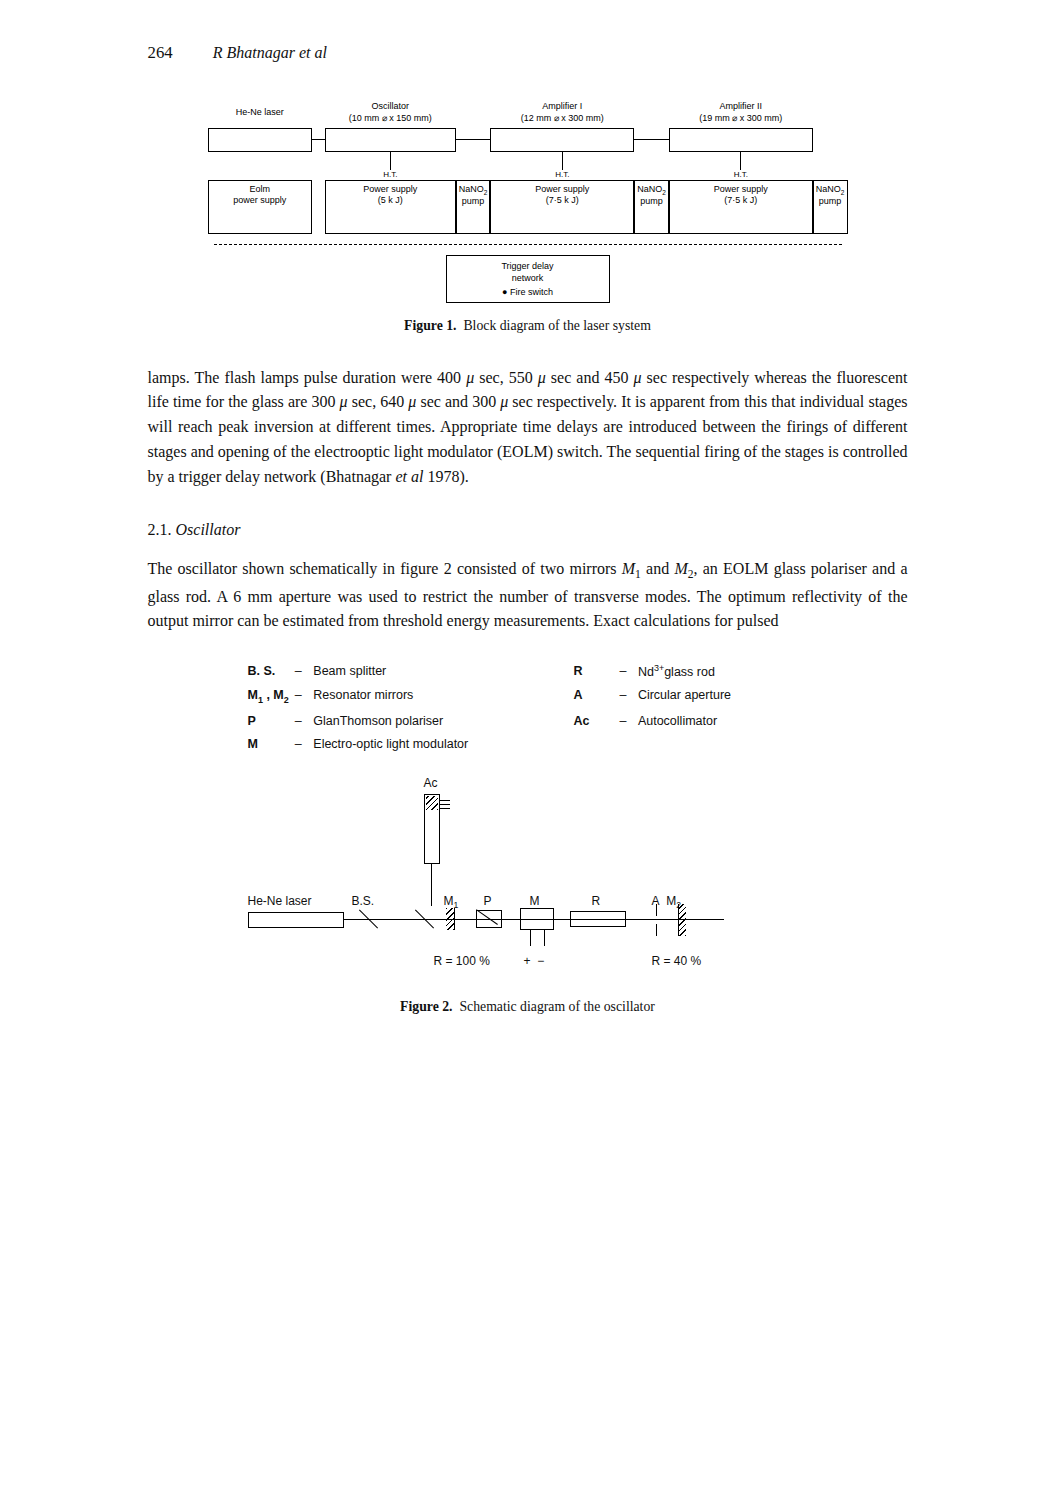264 R Bhatnagar et al
| He‑Ne laser | | Oscillator (10 mm ⌀ x 150 mm) | | Amplifier I (12 mm ⌀ x 300 mm) | | Amplifier II (19 mm ⌀ x 300 mm) | |
| | | H.T. | | H.T. | | H.T. | |
| Eolm power supply | | Power supply (5 k J) | NaNO 2 pump | Power supply (7·5 k J) | NaNO 2 pump | Power supply (7·5 k J) | NaNO 2 pump |
| Trigger delay network ● Fire switch |
Figure 1. Block diagram of the laser system
lamps. The flash lamps pulse duration were 400 μ sec, 550 μ sec and 450 μ sec respectively whereas the fluorescent life time for the glass are 300 μ sec, 640 μ sec and 300 μ sec respectively. It is apparent from this that individual stages will reach peak inversion at different times. Appropriate time delays are introduced between the firings of different stages and opening of the electrooptic light modulator (EOLM) switch. The sequential firing of the stages is controlled by a trigger delay network (Bhatnagar et al 1978).
2.1. Oscillator
The oscillator shown schematically in figure 2 consisted of two mirrors M1 and M2, an EOLM glass polariser and a glass rod. A 6 mm aperture was used to restrict the number of transverse modes. The optimum reflectivity of the output mirror can be estimated from threshold energy measurements. Exact calculations for pulsed
| B. S. | – | Beam splitter | R | – | Nd 3+ glass rod |
| M 1 , M 2 | – | Resonator mirrors | A | – | Circular aperture |
| P | – | GlanThomson polariser | Ac | – | Autocollimator |
| M | – | Electro‑optic light modulator |
Ac
He‑Ne laser
B.S.
M1
P
M
R
A M2
R = 100 % + − R = 40 %
Figure 2. Schematic diagram of the oscillator